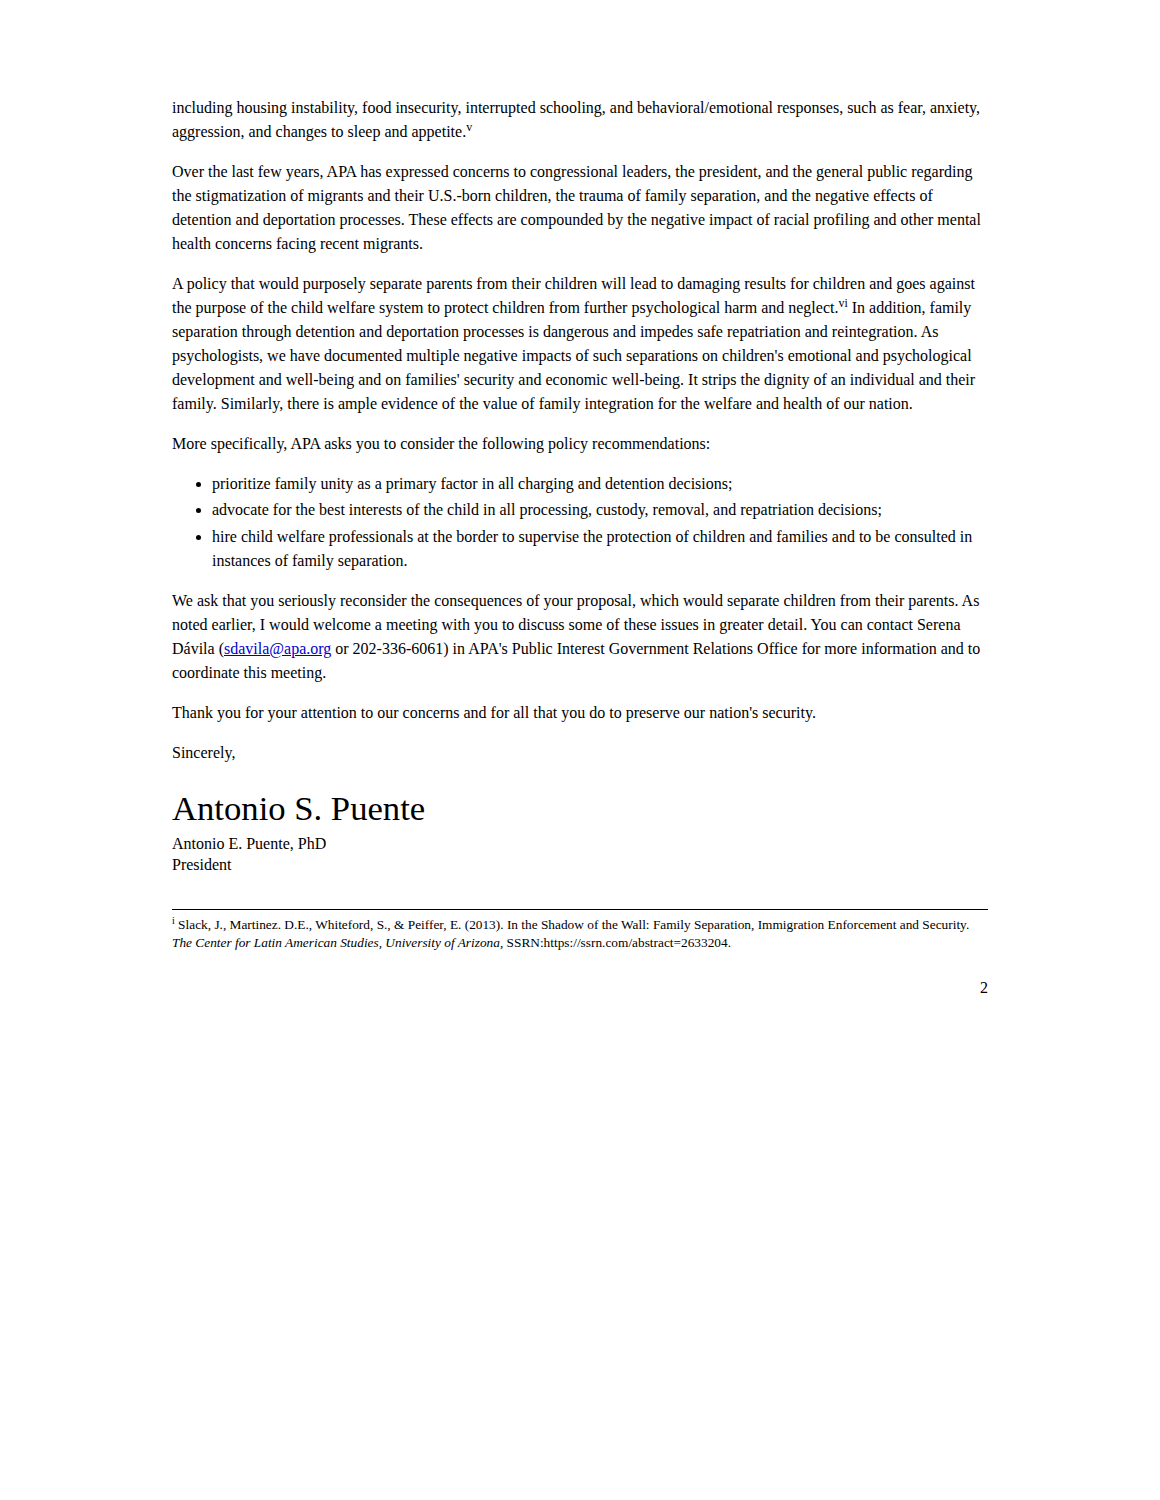including housing instability, food insecurity, interrupted schooling, and behavioral/emotional responses, such as fear, anxiety, aggression, and changes to sleep and appetite.v
Over the last few years, APA has expressed concerns to congressional leaders, the president, and the general public regarding the stigmatization of migrants and their U.S.-born children, the trauma of family separation, and the negative effects of detention and deportation processes. These effects are compounded by the negative impact of racial profiling and other mental health concerns facing recent migrants.
A policy that would purposely separate parents from their children will lead to damaging results for children and goes against the purpose of the child welfare system to protect children from further psychological harm and neglect.vi In addition, family separation through detention and deportation processes is dangerous and impedes safe repatriation and reintegration. As psychologists, we have documented multiple negative impacts of such separations on children's emotional and psychological development and well-being and on families' security and economic well-being. It strips the dignity of an individual and their family. Similarly, there is ample evidence of the value of family integration for the welfare and health of our nation.
More specifically, APA asks you to consider the following policy recommendations:
prioritize family unity as a primary factor in all charging and detention decisions;
advocate for the best interests of the child in all processing, custody, removal, and repatriation decisions;
hire child welfare professionals at the border to supervise the protection of children and families and to be consulted in instances of family separation.
We ask that you seriously reconsider the consequences of your proposal, which would separate children from their parents. As noted earlier, I would welcome a meeting with you to discuss some of these issues in greater detail. You can contact Serena Dávila (sdavila@apa.org or 202-336-6061) in APA's Public Interest Government Relations Office for more information and to coordinate this meeting.
Thank you for your attention to our concerns and for all that you do to preserve our nation's security.
Sincerely,
Antonio S. Puente
Antonio E. Puente, PhD
President
i Slack, J., Martinez. D.E., Whiteford, S., & Peiffer, E. (2013). In the Shadow of the Wall: Family Separation, Immigration Enforcement and Security. The Center for Latin American Studies, University of Arizona, SSRN:https://ssrn.com/abstract=2633204.
2